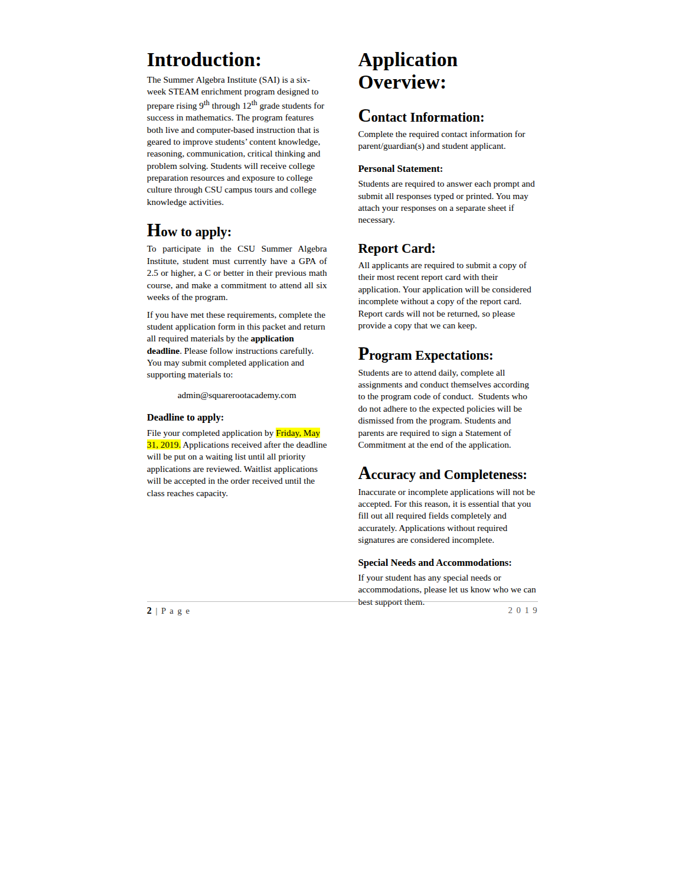Introduction:
The Summer Algebra Institute (SAI) is a six-week STEAM enrichment program designed to prepare rising 9th through 12th grade students for success in mathematics. The program features both live and computer-based instruction that is geared to improve students’ content knowledge, reasoning, communication, critical thinking and problem solving. Students will receive college preparation resources and exposure to college culture through CSU campus tours and college knowledge activities.
How to apply:
To participate in the CSU Summer Algebra Institute, student must currently have a GPA of 2.5 or higher, a C or better in their previous math course, and make a commitment to attend all six weeks of the program.
If you have met these requirements, complete the student application form in this packet and return all required materials by the application deadline. Please follow instructions carefully. You may submit completed application and supporting materials to:
admin@squarerootacademy.com
Deadline to apply:
File your completed application by Friday, May 31, 2019. Applications received after the deadline will be put on a waiting list until all priority applications are reviewed. Waitlist applications will be accepted in the order received until the class reaches capacity.
Application Overview:
Contact Information:
Complete the required contact information for parent/guardian(s) and student applicant.
Personal Statement:
Students are required to answer each prompt and submit all responses typed or printed. You may attach your responses on a separate sheet if necessary.
Report Card:
All applicants are required to submit a copy of their most recent report card with their application. Your application will be considered incomplete without a copy of the report card. Report cards will not be returned, so please provide a copy that we can keep.
Program Expectations:
Students are to attend daily, complete all assignments and conduct themselves according to the program code of conduct. Students who do not adhere to the expected policies will be dismissed from the program. Students and parents are required to sign a Statement of Commitment at the end of the application.
Accuracy and Completeness:
Inaccurate or incomplete applications will not be accepted. For this reason, it is essential that you fill out all required fields completely and accurately. Applications without required signatures are considered incomplete.
Special Needs and Accommodations:
If your student has any special needs or accommodations, please let us know who we can best support them.
2 | P a g e
2 0 1 9